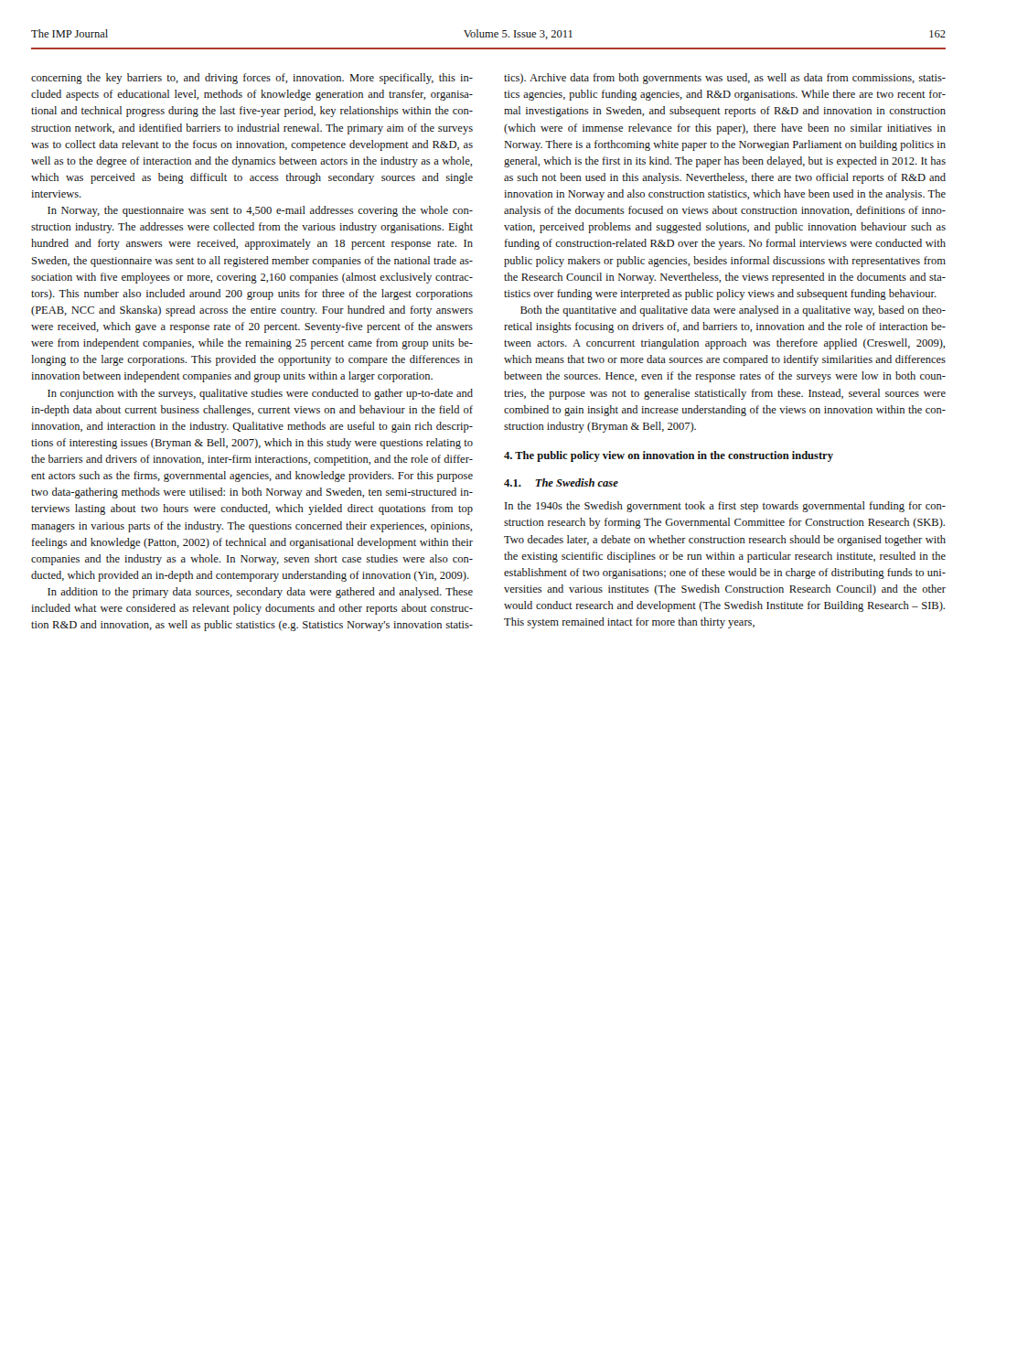The IMP Journal Volume 5. Issue 3, 2011 162
concerning the key barriers to, and driving forces of, innovation. More specifically, this included aspects of educational level, methods of knowledge generation and transfer, organisational and technical progress during the last five-year period, key relationships within the construction network, and identified barriers to industrial renewal. The primary aim of the surveys was to collect data relevant to the focus on innovation, competence development and R&D, as well as to the degree of interaction and the dynamics between actors in the industry as a whole, which was perceived as being difficult to access through secondary sources and single interviews.
In Norway, the questionnaire was sent to 4,500 e-mail addresses covering the whole construction industry. The addresses were collected from the various industry organisations. Eight hundred and forty answers were received, approximately an 18 percent response rate. In Sweden, the questionnaire was sent to all registered member companies of the national trade association with five employees or more, covering 2,160 companies (almost exclusively contractors). This number also included around 200 group units for three of the largest corporations (PEAB, NCC and Skanska) spread across the entire country. Four hundred and forty answers were received, which gave a response rate of 20 percent. Seventy-five percent of the answers were from independent companies, while the remaining 25 percent came from group units belonging to the large corporations. This provided the opportunity to compare the differences in innovation between independent companies and group units within a larger corporation.
In conjunction with the surveys, qualitative studies were conducted to gather up-to-date and in-depth data about current business challenges, current views on and behaviour in the field of innovation, and interaction in the industry. Qualitative methods are useful to gain rich descriptions of interesting issues (Bryman & Bell, 2007), which in this study were questions relating to the barriers and drivers of innovation, inter-firm interactions, competition, and the role of different actors such as the firms, governmental agencies, and knowledge providers. For this purpose two data-gathering methods were utilised: in both Norway and Sweden, ten semi-structured interviews lasting about two hours were conducted, which yielded direct quotations from top managers in various parts of the industry. The questions concerned their experiences, opinions, feelings and knowledge (Patton, 2002) of technical and organisational development within their companies and the industry as a whole. In Norway, seven short case studies were also conducted, which provided an in-depth and contemporary understanding of innovation (Yin, 2009).
In addition to the primary data sources, secondary data were gathered and analysed. These included what were considered as relevant policy documents and other reports about construction R&D and innovation, as well as public statistics (e.g. Statistics Norway's innovation statistics). Archive data from both governments was used, as well as data from commissions, statistics agencies, public funding agencies, and R&D organisations. While there are two recent formal investigations in Sweden, and subsequent reports of R&D and innovation in construction (which were of immense relevance for this paper), there have been no similar initiatives in Norway. There is a forthcoming white paper to the Norwegian Parliament on building politics in general, which is the first in its kind. The paper has been delayed, but is expected in 2012. It has as such not been used in this analysis. Nevertheless, there are two official reports of R&D and innovation in Norway and also construction statistics, which have been used in the analysis. The analysis of the documents focused on views about construction innovation, definitions of innovation, perceived problems and suggested solutions, and public innovation behaviour such as funding of construction-related R&D over the years. No formal interviews were conducted with public policy makers or public agencies, besides informal discussions with representatives from the Research Council in Norway. Nevertheless, the views represented in the documents and statistics over funding were interpreted as public policy views and subsequent funding behaviour.
Both the quantitative and qualitative data were analysed in a qualitative way, based on theoretical insights focusing on drivers of, and barriers to, innovation and the role of interaction between actors. A concurrent triangulation approach was therefore applied (Creswell, 2009), which means that two or more data sources are compared to identify similarities and differences between the sources. Hence, even if the response rates of the surveys were low in both countries, the purpose was not to generalise statistically from these. Instead, several sources were combined to gain insight and increase understanding of the views on innovation within the construction industry (Bryman & Bell, 2007).
4. The public policy view on innovation in the construction industry
4.1. The Swedish case
In the 1940s the Swedish government took a first step towards governmental funding for construction research by forming The Governmental Committee for Construction Research (SKB). Two decades later, a debate on whether construction research should be organised together with the existing scientific disciplines or be run within a particular research institute, resulted in the establishment of two organisations; one of these would be in charge of distributing funds to universities and various institutes (The Swedish Construction Research Council) and the other would conduct research and development (The Swedish Institute for Building Research – SIB). This system remained intact for more than thirty years,